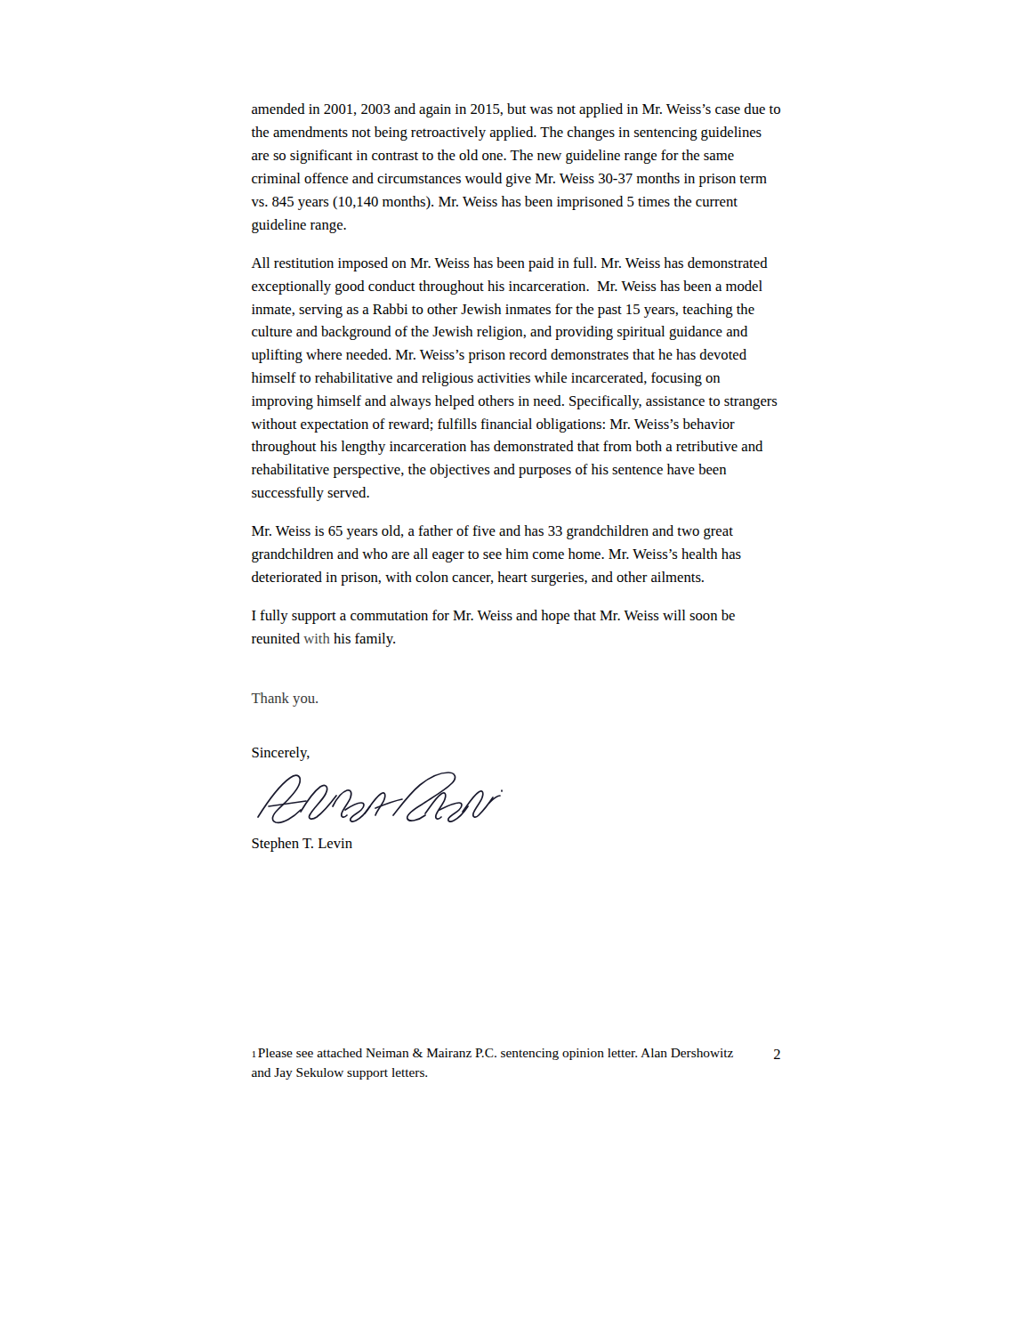amended in 2001, 2003 and again in 2015, but was not applied in Mr. Weiss’s case due to the amendments not being retroactively applied. The changes in sentencing guidelines are so significant in contrast to the old one. The new guideline range for the same criminal offence and circumstances would give Mr. Weiss 30-37 months in prison term vs. 845 years (10,140 months). Mr. Weiss has been imprisoned 5 times the current guideline range.
All restitution imposed on Mr. Weiss has been paid in full. Mr. Weiss has demonstrated exceptionally good conduct throughout his incarceration. Mr. Weiss has been a model inmate, serving as a Rabbi to other Jewish inmates for the past 15 years, teaching the culture and background of the Jewish religion, and providing spiritual guidance and uplifting where needed. Mr. Weiss’s prison record demonstrates that he has devoted himself to rehabilitative and religious activities while incarcerated, focusing on improving himself and always helped others in need. Specifically, assistance to strangers without expectation of reward; fulfills financial obligations: Mr. Weiss’s behavior throughout his lengthy incarceration has demonstrated that from both a retributive and rehabilitative perspective, the objectives and purposes of his sentence have been successfully served.
Mr. Weiss is 65 years old, a father of five and has 33 grandchildren and two great grandchildren and who are all eager to see him come home. Mr. Weiss’s health has deteriorated in prison, with colon cancer, heart surgeries, and other ailments.
I fully support a commutation for Mr. Weiss and hope that Mr. Weiss will soon be reunited with his family.
Thank you.
Sincerely,
Stephen T. Levin
1 Please see attached Neiman & Mairanz P.C. sentencing opinion letter. Alan Dershowitz and Jay Sekulow support letters.
2